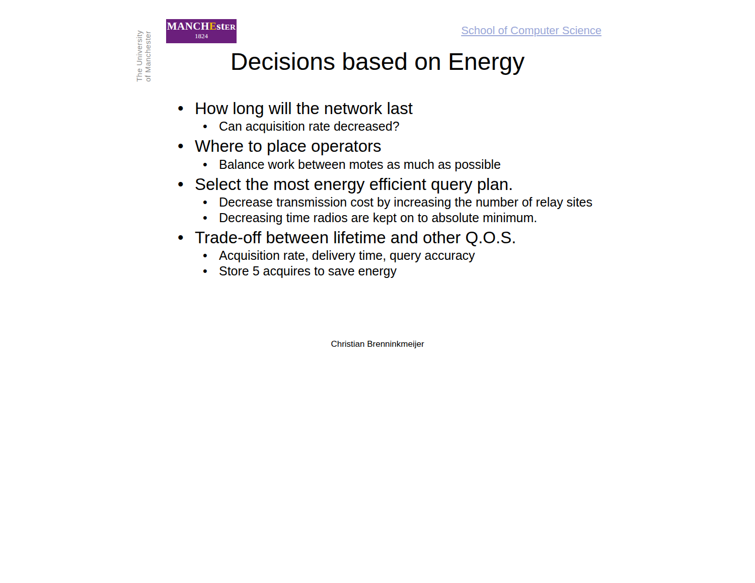The University
of Manchester
MANCHEstER
1824
School of Computer Science
Decisions based on Energy
How long will the network last
Can acquisition rate decreased?
Where to place operators
Balance work between motes as much as possible
Select the most energy efficient query plan.
Decrease transmission cost by increasing the number of relay sites
Decreasing time radios are kept on to absolute minimum.
Trade-off between lifetime and other Q.O.S.
Acquisition rate, delivery time, query accuracy
Store 5 acquires to save energy
Christian Brenninkmeijer